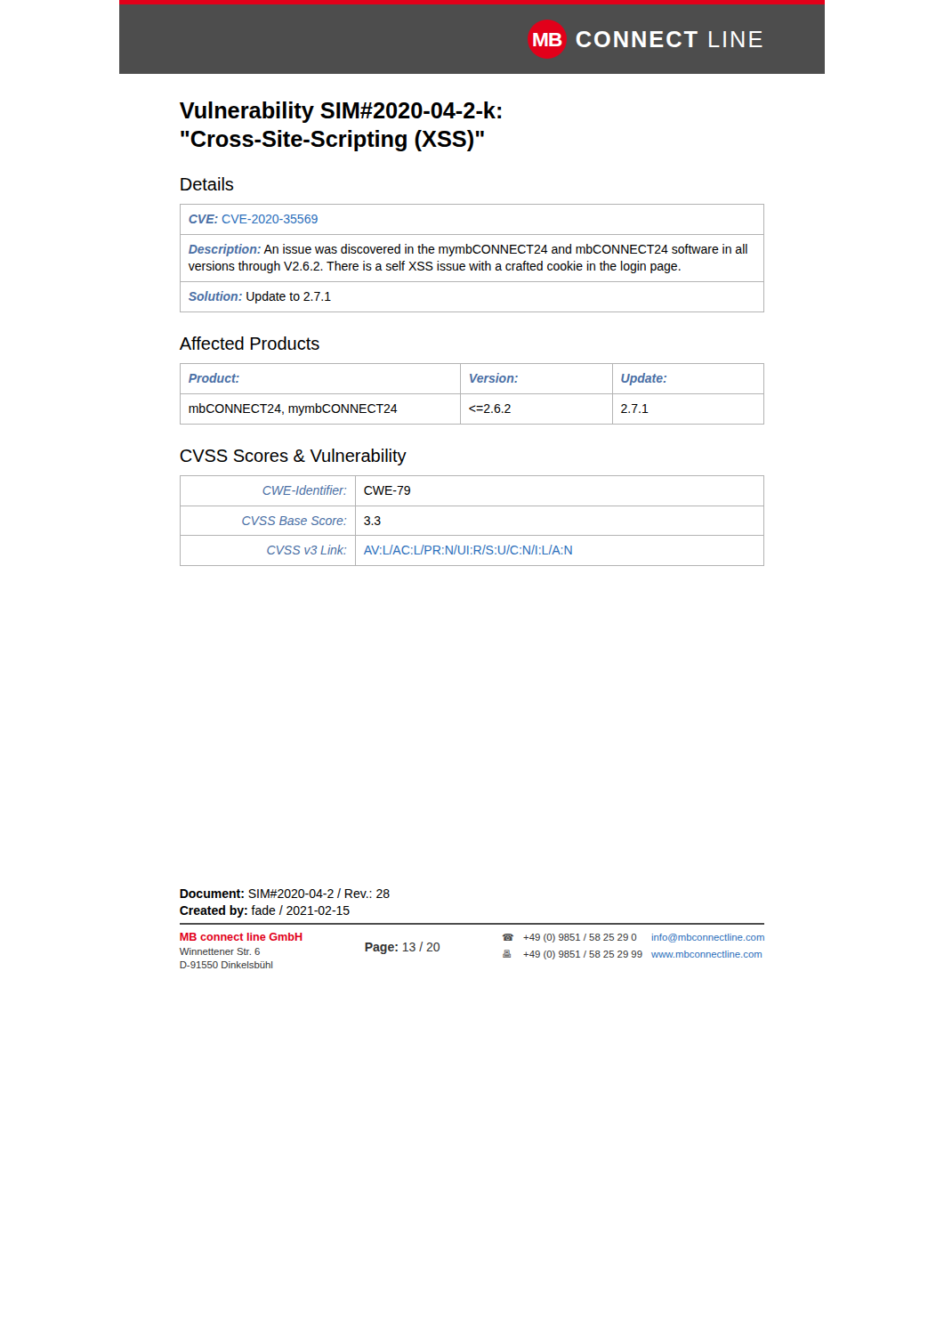MB
CONNECT LINE
Vulnerability SIM#2020-04-2-k:
"Cross-Site-Scripting (XSS)"
Details
| CVE: CVE-2020-35569 |
| Description: An issue was discovered in the mymbCONNECT24 and mbCONNECT24 software in all versions through V2.6.2. There is a self XSS issue with a crafted cookie in the login page. |
| Solution: Update to 2.7.1 |
Affected Products
| Product: | Version: | Update: |
| --- | --- | --- |
| mbCONNECT24, mymbCONNECT24 | <=2.6.2 | 2.7.1 |
CVSS Scores & Vulnerability
| CWE-Identifier: | CWE-79 |
| CVSS Base Score: | 3.3 |
| CVSS v3 Link: | AV:L/AC:L/PR:N/UI:R/S:U/C:N/I:L/A:N |
Document: SIM#2020-04-2 / Rev.: 28
Created by: fade / 2021-02-15
MB connect line GmbH
Winnettener Str. 6
D-91550 Dinkelsbühl
Page: 13 / 20
☎
🖶
+49 (0) 9851 / 58 25 29 0
+49 (0) 9851 / 58 25 29 99
info@mbconnectline.com
www.mbconnectline.com